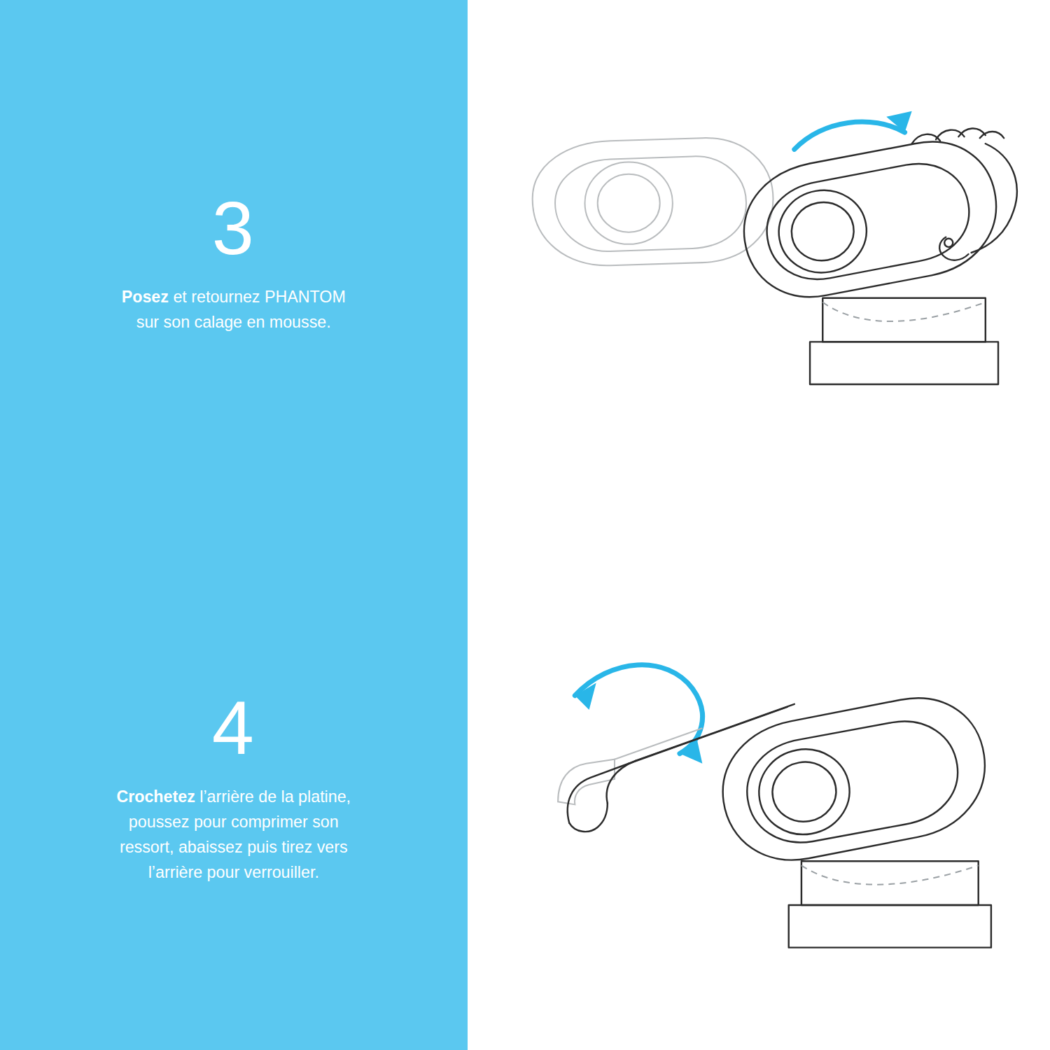3
Posez et retournez PHANTOM sur son calage en mousse.
4
Crochetez l’arrière de la platine, poussez pour comprimer son ressort, abaissez puis tirez vers l’arrière pour verrouiller.